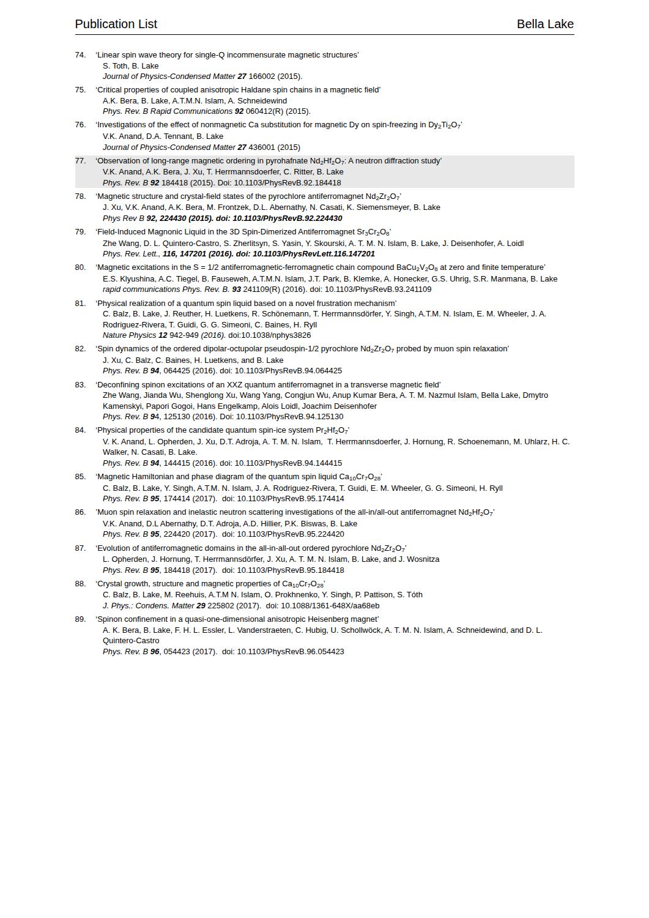Publication List Bella Lake
74. ‘Linear spin wave theory for single-Q incommensurate magnetic structures’ S. Toth, B. Lake Journal of Physics-Condensed Matter 27 166002 (2015).
75. ‘Critical properties of coupled anisotropic Haldane spin chains in a magnetic field’ A.K. Bera, B. Lake, A.T.M.N. Islam, A. Schneidewind Phys. Rev. B Rapid Communications 92 060412(R) (2015).
76. ‘Investigations of the effect of nonmagnetic Ca substitution for magnetic Dy on spin-freezing in Dy2Ti2O7’ V.K. Anand, D.A. Tennant, B. Lake Journal of Physics-Condensed Matter 27 436001 (2015)
77. ‘Observation of long-range magnetic ordering in pyrohafnate Nd2Hf2O7: A neutron diffraction study’ V.K. Anand, A.K. Bera, J. Xu, T. Herrmannsdoerfer, C. Ritter, B. Lake Phys. Rev. B 92 184418 (2015). Doi: 10.1103/PhysRevB.92.184418
78. ‘Magnetic structure and crystal-field states of the pyrochlore antiferromagnet Nd2Zr2O7’ J. Xu, V.K. Anand, A.K. Bera, M. Frontzek, D.L. Abernathy, N. Casati, K. Siemensmeyer, B. Lake Phys Rev B 92, 224430 (2015). doi: 10.1103/PhysRevB.92.224430
79. ‘Field-Induced Magnonic Liquid in the 3D Spin-Dimerized Antiferromagnet Sr3Cr2O8’ Zhe Wang, D. L. Quintero-Castro, S. Zherlitsyn, S. Yasin, Y. Skourski, A. T. M. N. Islam, B. Lake, J. Deisenhofer, A. Loidl Phys. Rev. Lett., 116, 147201 (2016). doi: 10.1103/PhysRevLett.116.147201
80. ‘Magnetic excitations in the S = 1/2 antiferromagnetic-ferromagnetic chain compound BaCu2V2O8 at zero and finite temperature’ E.S. Klyushina, A.C. Tiegel, B. Fauseweh, A.T.M.N. Islam, J.T. Park, B. Klemke, A. Honecker, G.S. Uhrig, S.R. Manmana, B. Lake rapid communications Phys. Rev. B. 93 241109(R) (2016). doi: 10.1103/PhysRevB.93.241109
81. ‘Physical realization of a quantum spin liquid based on a novel frustration mechanism’ C. Balz, B. Lake, J. Reuther, H. Luetkens, R. Schönemann, T. Herrmannsdörfer, Y. Singh, A.T.M. N. Islam, E. M. Wheeler, J. A. Rodriguez-Rivera, T. Guidi, G. G. Simeoni, C. Baines, H. Ryll Nature Physics 12 942-949 (2016). doi:10.1038/nphys3826
82. ‘Spin dynamics of the ordered dipolar-octupolar pseudospin-1/2 pyrochlore Nd2Zr2O7 probed by muon spin relaxation’ J. Xu, C. Balz, C. Baines, H. Luetkens, and B. Lake Phys. Rev. B 94, 064425 (2016). doi: 10.1103/PhysRevB.94.064425
83. ‘Deconfining spinon excitations of an XXZ quantum antiferromagnet in a transverse magnetic field’ Zhe Wang, Jianda Wu, Shenglong Xu, Wang Yang, Congjun Wu, Anup Kumar Bera, A. T. M. Nazmul Islam, Bella Lake, Dmytro Kamenskyi, Papori Gogoi, Hans Engelkamp, Alois Loidl, Joachim Deisenhofer Phys. Rev. B 94, 125130 (2016). Doi: 10.1103/PhysRevB.94.125130
84. ‘Physical properties of the candidate quantum spin-ice system Pr2Hf2O7’ V. K. Anand, L. Opherden, J. Xu, D.T. Adroja, A. T. M. N. Islam, T. Herrmannsdoerfer, J. Hornung, R. Schoenemann, M. Uhlarz, H. C. Walker, N. Casati, B. Lake. Phys. Rev. B 94, 144415 (2016). doi: 10.1103/PhysRevB.94.144415
85. ‘Magnetic Hamiltonian and phase diagram of the quantum spin liquid Ca10Cr7O28’ C. Balz, B. Lake, Y. Singh, A.T.M. N. Islam, J. A. Rodriguez-Rivera, T. Guidi, E. M. Wheeler, G. G. Simeoni, H. Ryll Phys. Rev. B 95, 174414 (2017). doi: 10.1103/PhysRevB.95.174414
86. ’Muon spin relaxation and inelastic neutron scattering investigations of the all-in/all-out antiferromagnet Nd2Hf2O7’ V.K. Anand, D.L Abernathy, D.T. Adroja, A.D. Hillier, P.K. Biswas, B. Lake Phys. Rev. B 95, 224420 (2017). doi: 10.1103/PhysRevB.95.224420
87. ‘Evolution of antiferromagnetic domains in the all-in-all-out ordered pyrochlore Nd2Zr2O7’ L. Opherden, J. Hornung, T. Herrmannsdörfer, J. Xu, A. T. M. N. Islam, B. Lake, and J. Wosnitza Phys. Rev. B 95, 184418 (2017). doi: 10.1103/PhysRevB.95.184418
88. ‘Crystal growth, structure and magnetic properties of Ca10Cr7O28’ C. Balz, B. Lake, M. Reehuis, A.T.M N. Islam, O. Prokhnenko, Y. Singh, P. Pattison, S. Tóth J. Phys.: Condens. Matter 29 225802 (2017). doi: 10.1088/1361-648X/aa68eb
89. ‘Spinon confinement in a quasi-one-dimensional anisotropic Heisenberg magnet’ A. K. Bera, B. Lake, F. H. L. Essler, L. Vanderstraeten, C. Hubig, U. Schollwöck, A. T. M. N. Islam, A. Schneidewind, and D. L. Quintero-Castro Phys. Rev. B 96, 054423 (2017). doi: 10.1103/PhysRevB.96.054423